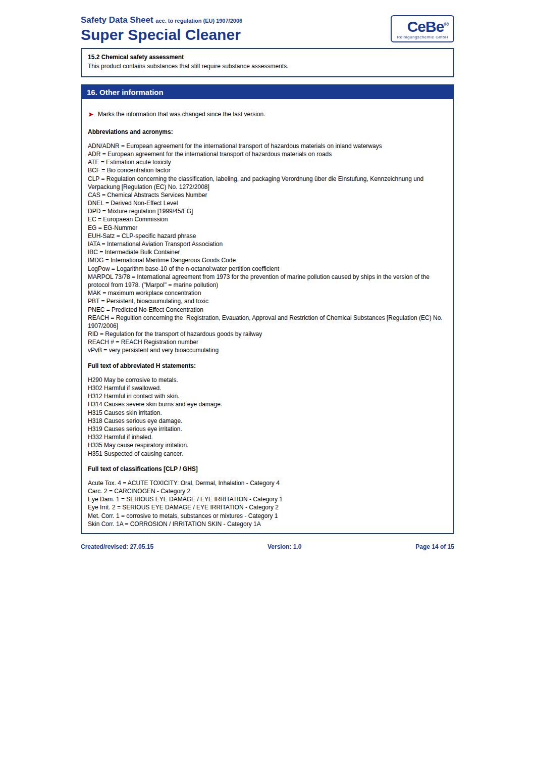Safety Data Sheet acc. to regulation (EU) 1907/2006
Super Special Cleaner
CeBe®
Reinigungschemie GmbH
15.2 Chemical safety assessment
This product contains substances that still require substance assessments.
16. Other information
➤
Marks the information that was changed since the last version.
Abbreviations and acronyms:
ADN/ADNR = European agreement for the international transport of hazardous materials on inland waterways
ADR = European agreement for the international transport of hazardous materials on roads
ATE = Estimation acute toxicity
BCF = Bio concentration factor
CLP = Regulation concerning the classification, labeling, and packaging Verordnung über die Einstufung, Kennzeichnung und Verpackung [Regulation (EC) No. 1272/2008]
CAS = Chemical Abstracts Services Number
DNEL = Derived Non-Effect Level
DPD = Mixture regulation [1999/45/EG]
EC = Europaean Commission
EG = EG-Nummer
EUH-Satz = CLP-specific hazard phrase
IATA = International Aviation Transport Association
IBC = Intermediate Bulk Container
IMDG = International Maritime Dangerous Goods Code
LogPow = Logarithm base-10 of the n-octanol:water pertition coefficient
MARPOL 73/78 = International agreement from 1973 for the prevention of marine pollution caused by ships in the version of the protocol from 1978. ("Marpol" = marine pollution)
MAK = maximum workplace concentration
PBT = Persistent, bioacuumulating, and toxic
PNEC = Predicted No-Effect Concentration
REACH = Regultion concerning the Registration, Evauation, Approval and Restriction of Chemical Substances [Regulation (EC) No. 1907/2006]
RID = Regulation for the transport of hazardous goods by railway
REACH # = REACH Registration number
vPvB = very persistent and very bioaccumulating
Full text of abbreviated H statements:
H290 May be corrosive to metals.
H302 Harmful if swallowed.
H312 Harmful in contact with skin.
H314 Causes severe skin burns and eye damage.
H315 Causes skin irritation.
H318 Causes serious eye damage.
H319 Causes serious eye irritation.
H332 Harmful if inhaled.
H335 May cause respiratory irritation.
H351 Suspected of causing cancer.
Full text of classifications [CLP / GHS]
Acute Tox. 4 = ACUTE TOXICITY: Oral, Dermal, Inhalation - Category 4
Carc. 2 = CARCINOGEN - Category 2
Eye Dam. 1 = SERIOUS EYE DAMAGE / EYE IRRITATION - Category 1
Eye Irrit. 2 = SERIOUS EYE DAMAGE / EYE IRRITATION - Category 2
Met. Corr. 1 = corrosive to metals, substances or mixtures - Category 1
Skin Corr. 1A = CORROSION / IRRITATION SKIN - Category 1A
Created/revised: 27.05.15 Version: 1.0 Page 14 of 15